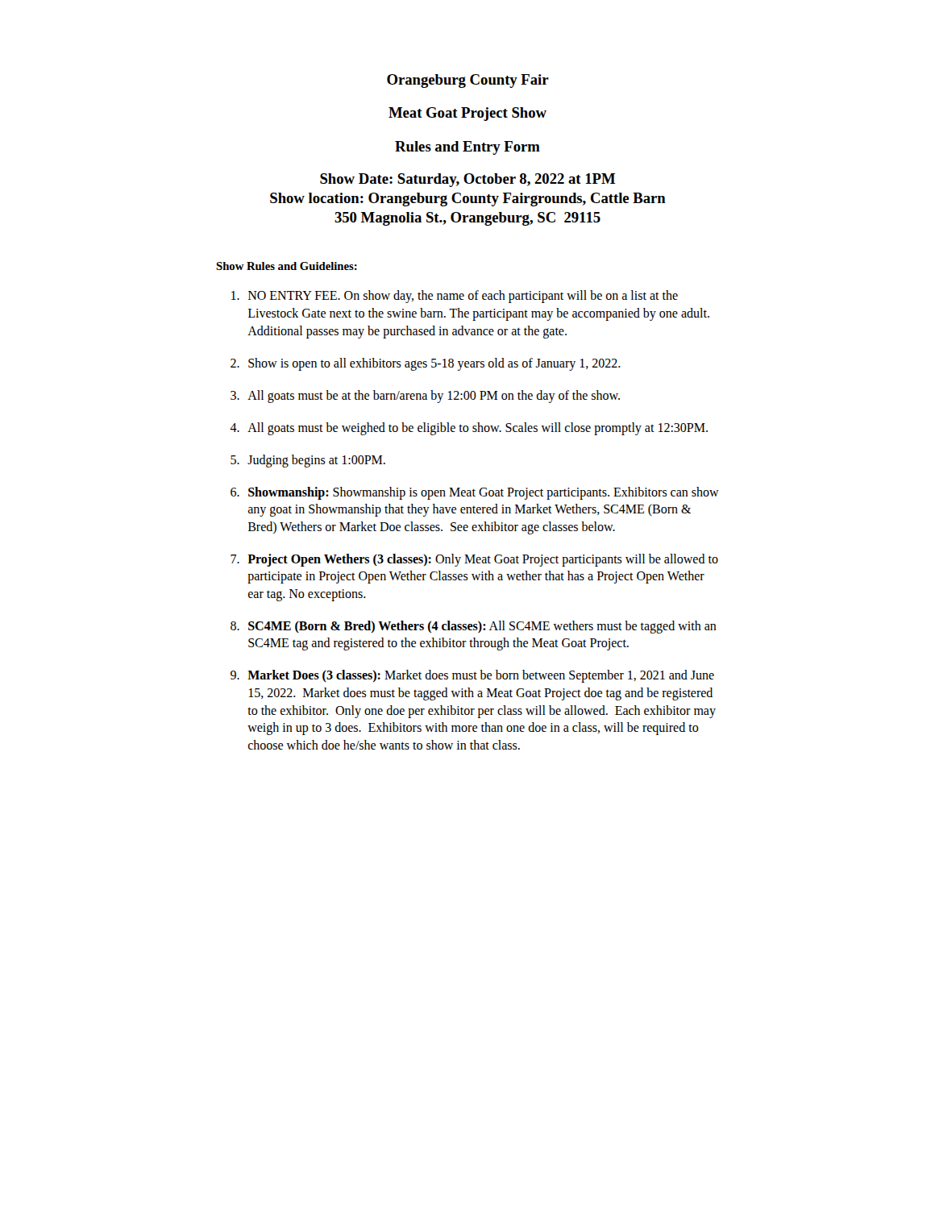Orangeburg County Fair
Meat Goat Project Show
Rules and Entry Form
Show Date: Saturday, October 8, 2022 at 1PM Show location: Orangeburg County Fairgrounds, Cattle Barn 350 Magnolia St., Orangeburg, SC 29115
Show Rules and Guidelines:
NO ENTRY FEE. On show day, the name of each participant will be on a list at the Livestock Gate next to the swine barn. The participant may be accompanied by one adult. Additional passes may be purchased in advance or at the gate.
Show is open to all exhibitors ages 5-18 years old as of January 1, 2022.
All goats must be at the barn/arena by 12:00 PM on the day of the show.
All goats must be weighed to be eligible to show. Scales will close promptly at 12:30PM.
Judging begins at 1:00PM.
Showmanship: Showmanship is open Meat Goat Project participants. Exhibitors can show any goat in Showmanship that they have entered in Market Wethers, SC4ME (Born & Bred) Wethers or Market Doe classes. See exhibitor age classes below.
Project Open Wethers (3 classes): Only Meat Goat Project participants will be allowed to participate in Project Open Wether Classes with a wether that has a Project Open Wether ear tag. No exceptions.
SC4ME (Born & Bred) Wethers (4 classes): All SC4ME wethers must be tagged with an SC4ME tag and registered to the exhibitor through the Meat Goat Project.
Market Does (3 classes): Market does must be born between September 1, 2021 and June 15, 2022. Market does must be tagged with a Meat Goat Project doe tag and be registered to the exhibitor. Only one doe per exhibitor per class will be allowed. Each exhibitor may weigh in up to 3 does. Exhibitors with more than one doe in a class, will be required to choose which doe he/she wants to show in that class.